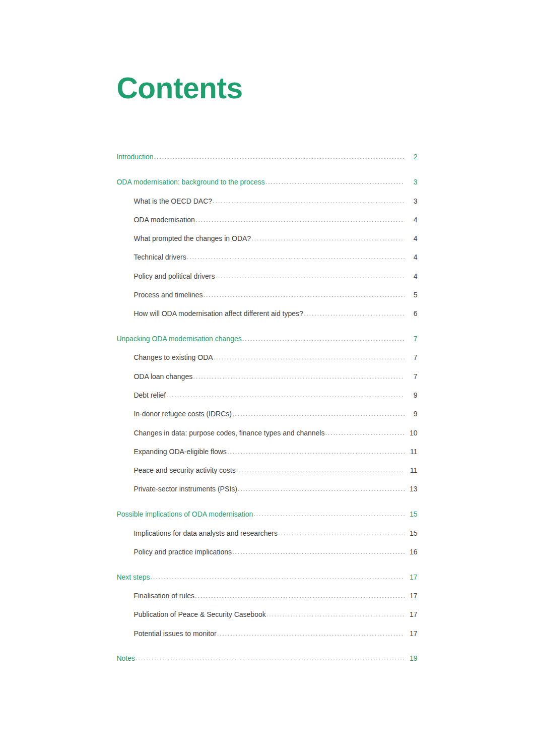Contents
Introduction .................................................................................................................. 2
ODA modernisation: background to the process ........................................................... 3
What is the OECD DAC? ....................................................................................... 3
ODA modernisation .................................................................................................. 4
What prompted the changes in ODA? ..................................................................... 4
Technical drivers ..................................................................................................... 4
Policy and political drivers ....................................................................................... 4
Process and timelines .............................................................................................. 5
How will ODA modernisation affect different aid types? ......................................... 6
Unpacking ODA modernisation changes ..................................................................... 7
Changes to existing ODA ......................................................................................... 7
ODA loan changes ................................................................................................... 7
Debt relief ............................................................................................................... 9
In-donor refugee costs (IDRCs) .............................................................................. 9
Changes in data: purpose codes, finance types and channels .............................. 10
Expanding ODA-eligible flows ............................................................................... 11
Peace and security activity costs ........................................................................... 11
Private-sector instruments (PSIs) .......................................................................... 13
Possible implications of ODA modernisation .............................................................. 15
Implications for data analysts and researchers ..................................................... 15
Policy and practice implications ............................................................................. 16
Next steps ................................................................................................................. 17
Finalisation of rules ................................................................................................ 17
Publication of Peace & Security Casebook ........................................................... 17
Potential issues to monitor ..................................................................................... 17
Notes ....................................................................................................................... 19